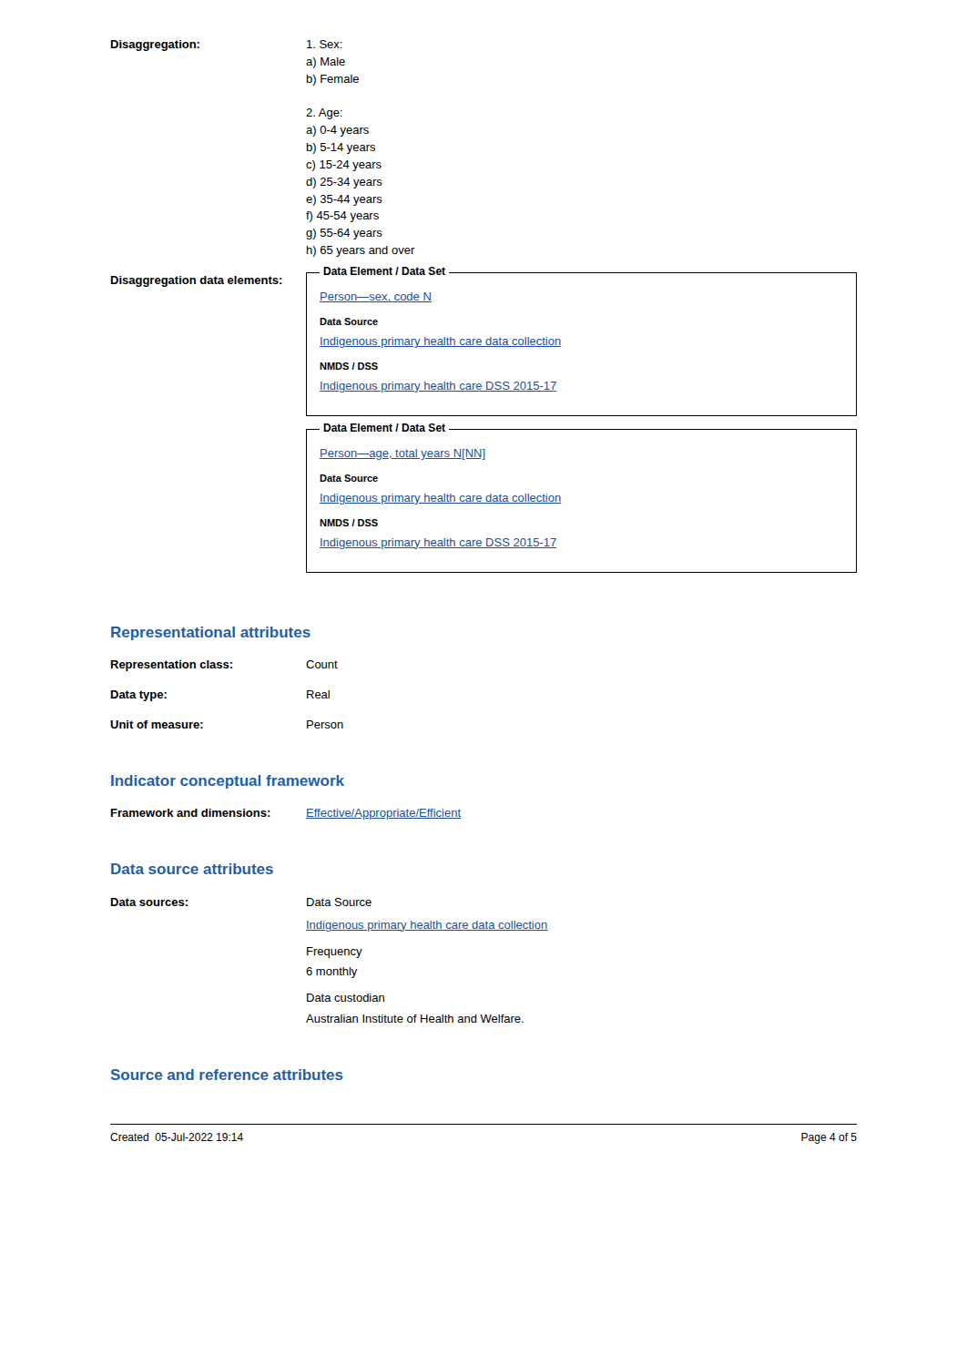| Disaggregation: | 1. Sex: a) Male b) Female 2. Age: a) 0-4 years b) 5-14 years c) 15-24 years d) 25-34 years e) 35-44 years f) 45-54 years g) 55-64 years h) 65 years and over |
| Disaggregation data elements: | Data Element / Data Set Person—sex, code N Data Source Indigenous primary health care data collection NMDS / DSS Indigenous primary health care DSS 2015-17 Data Element / Data Set Person—age, total years N[NN] Data Source Indigenous primary health care data collection NMDS / DSS Indigenous primary health care DSS 2015-17 |
Representational attributes
| Representation class: | Count |
| Data type: | Real |
| Unit of measure: | Person |
Indicator conceptual framework
| Framework and dimensions: | Effective/Appropriate/Efficient |
Data source attributes
| Data sources: | Data Source Indigenous primary health care data collection Frequency 6 monthly Data custodian Australian Institute of Health and Welfare. |
Source and reference attributes
Created 05-Jul-2022 19:14 Page 4 of 5